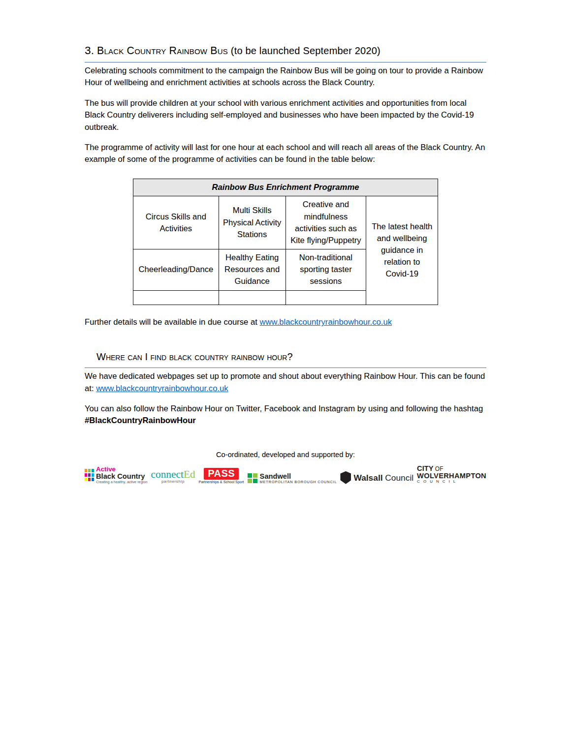3. Black Country Rainbow Bus (to be launched September 2020)
Celebrating schools commitment to the campaign the Rainbow Bus will be going on tour to provide a Rainbow Hour of wellbeing and enrichment activities at schools across the Black Country.
The bus will provide children at your school with various enrichment activities and opportunities from local Black Country deliverers including self-employed and businesses who have been impacted by the Covid-19 outbreak.
The programme of activity will last for one hour at each school and will reach all areas of the Black Country. An example of some of the programme of activities can be found in the table below:
| Rainbow Bus Enrichment Programme |
| --- |
| Circus Skills and Activities | Multi Skills Physical Activity Stations | Creative and mindfulness activities such as Kite flying/Puppetry | The latest health and wellbeing guidance in relation to Covid-19 |
| Cheerleading/Dance | Healthy Eating Resources and Guidance | Non-traditional sporting taster sessions |
Further details will be available in due course at www.blackcountryrainbowhour.co.uk
Where can I find black country rainbow hour?
We have dedicated webpages set up to promote and shout about everything Rainbow Hour. This can be found at: www.blackcountryrainbowhour.co.uk
You can also follow the Rainbow Hour on Twitter, Facebook and Instagram by using and following the hashtag #BlackCountryRainbowHour
Co-ordinated, developed and supported by:
Active
Black Country
Creating a healthy, active region
connectEd
partnership
PASS
Partnerships & School Sport
Sandwell
METROPOLITAN BOROUGH COUNCIL
Walsall Council
CITY OF
WOLVERHAMPTON
C O U N C I L